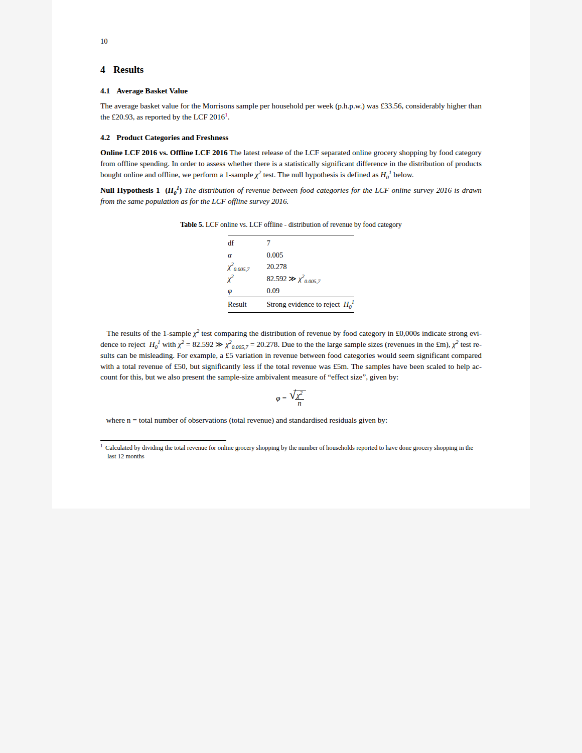10
4 Results
4.1 Average Basket Value
The average basket value for the Morrisons sample per household per week (p.h.p.w.) was £33.56, considerably higher than the £20.93, as reported by the LCF 20161.
4.2 Product Categories and Freshness
Online LCF 2016 vs. Offline LCF 2016 The latest release of the LCF separated online grocery shopping by food category from offline spending. In order to assess whether there is a statistically significant difference in the distribution of products bought online and offline, we perform a 1-sample χ2 test. The null hypothesis is defined as H01 below.
Null Hypothesis 1 (H01) The distribution of revenue between food categories for the LCF online survey 2016 is drawn from the same population as for the LCF offline survey 2016.
Table 5. LCF online vs. LCF offline - distribution of revenue by food category
| df | 7 |
| α | 0.005 |
| χ 2 0.005,7 | 20.278 |
| χ 2 | 82.592 ≫ χ 2 0.005,7 |
| φ | 0.09 |
| Result | Strong evidence to reject H 0 1 |
The results of the 1-sample χ2 test comparing the distribution of revenue by food category in £0,000s indicate strong evidence to reject H01 with χ2 = 82.592 ≫ χ20.005,7 = 20.278. Due to the the large sample sizes (revenues in the £m), χ2 test results can be misleading. For example, a £5 variation in revenue between food categories would seem significant compared with a total revenue of £50, but significantly less if the total revenue was £5m. The samples have been scaled to help account for this, but we also present the sample-size ambivalent measure of “effect size”, given by:
φ = χ2 n
where n = total number of observations (total revenue) and standardised residuals given by:
1 Calculated by dividing the total revenue for online grocery shopping by the number of households reported to have done grocery shopping in the last 12 months